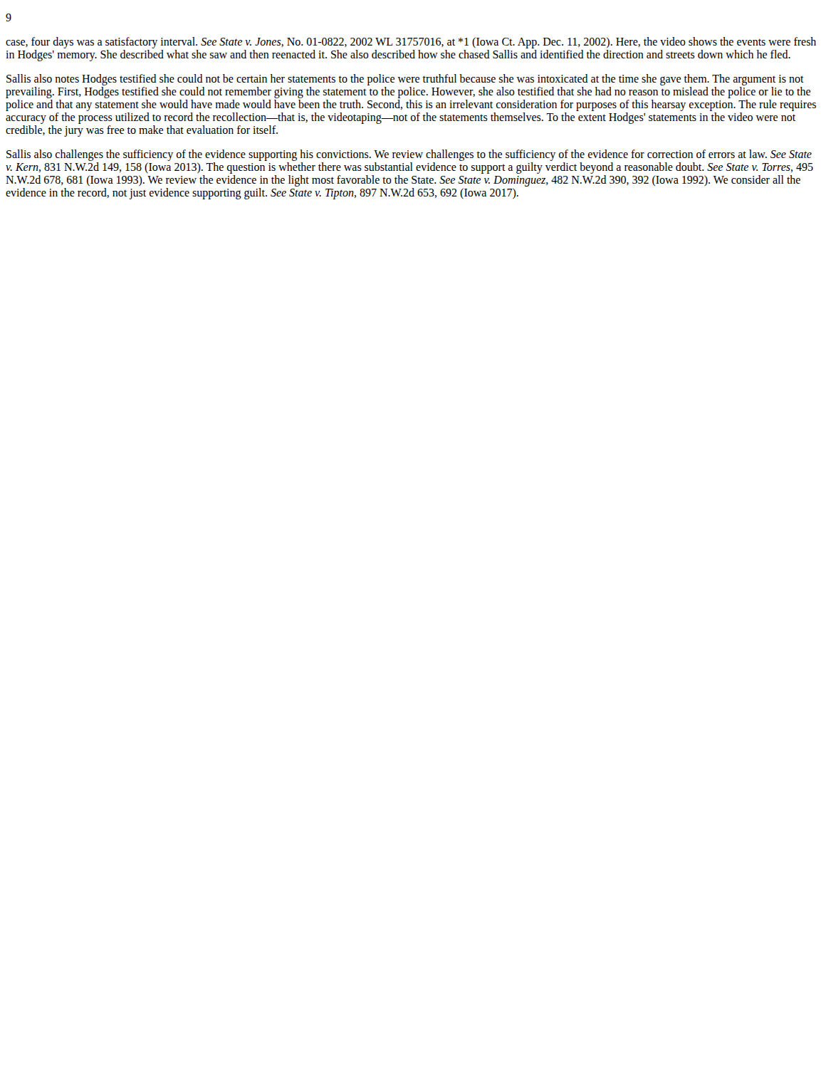9
case, four days was a satisfactory interval. See State v. Jones, No. 01-0822, 2002 WL 31757016, at *1 (Iowa Ct. App. Dec. 11, 2002). Here, the video shows the events were fresh in Hodges' memory. She described what she saw and then reenacted it. She also described how she chased Sallis and identified the direction and streets down which he fled.
Sallis also notes Hodges testified she could not be certain her statements to the police were truthful because she was intoxicated at the time she gave them. The argument is not prevailing. First, Hodges testified she could not remember giving the statement to the police. However, she also testified that she had no reason to mislead the police or lie to the police and that any statement she would have made would have been the truth. Second, this is an irrelevant consideration for purposes of this hearsay exception. The rule requires accuracy of the process utilized to record the recollection—that is, the videotaping—not of the statements themselves. To the extent Hodges' statements in the video were not credible, the jury was free to make that evaluation for itself.
Sallis also challenges the sufficiency of the evidence supporting his convictions. We review challenges to the sufficiency of the evidence for correction of errors at law. See State v. Kern, 831 N.W.2d 149, 158 (Iowa 2013). The question is whether there was substantial evidence to support a guilty verdict beyond a reasonable doubt. See State v. Torres, 495 N.W.2d 678, 681 (Iowa 1993). We review the evidence in the light most favorable to the State. See State v. Dominguez, 482 N.W.2d 390, 392 (Iowa 1992). We consider all the evidence in the record, not just evidence supporting guilt. See State v. Tipton, 897 N.W.2d 653, 692 (Iowa 2017).